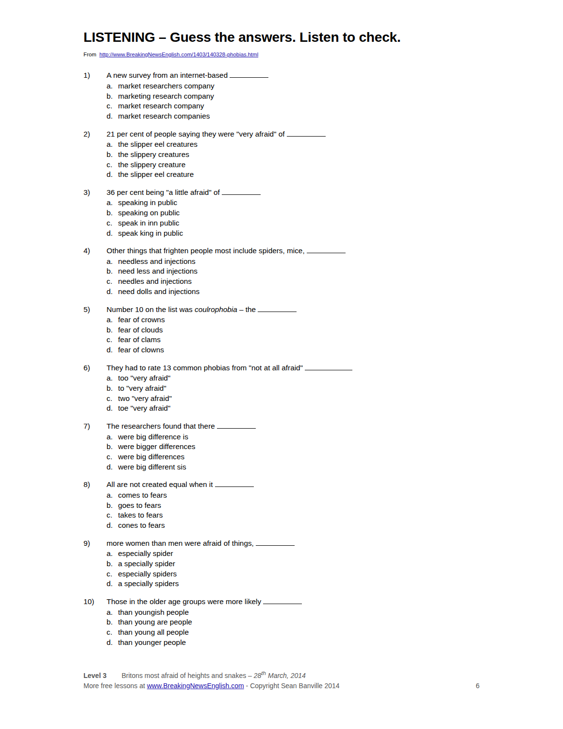LISTENING – Guess the answers. Listen to check.
From http://www.BreakingNewsEnglish.com/1403/140328-phobias.html
1)
A new survey from an internet-based
a. market researchers company
b. marketing research company
c. market research company
d. market research companies
2)
21 per cent of people saying they were "very afraid" of
a. the slipper eel creatures
b. the slippery creatures
c. the slippery creature
d. the slipper eel creature
3)
36 per cent being "a little afraid" of
a. speaking in public
b. speaking on public
c. speak in inn public
d. speak king in public
4)
Other things that frighten people most include spiders, mice,
a. needless and injections
b. need less and injections
c. needles and injections
d. need dolls and injections
5)
Number 10 on the list was coulrophobia – the
a. fear of crowns
b. fear of clouds
c. fear of clams
d. fear of clowns
6)
They had to rate 13 common phobias from "not at all afraid"
a. too "very afraid"
b. to "very afraid"
c. two "very afraid"
d. toe "very afraid"
7)
The researchers found that there
a. were big difference is
b. were bigger differences
c. were big differences
d. were big different sis
8)
All are not created equal when it
a. comes to fears
b. goes to fears
c. takes to fears
d. cones to fears
9)
more women than men were afraid of things,
a. especially spider
b. a specially spider
c. especially spiders
d. a specially spiders
10)
Those in the older age groups were more likely
a. than youngish people
b. than young are people
c. than young all people
d. than younger people
Level 3 Britons most afraid of heights and snakes – 28th March, 2014
More free lessons at www.BreakingNewsEnglish.com - Copyright Sean Banville 2014 6